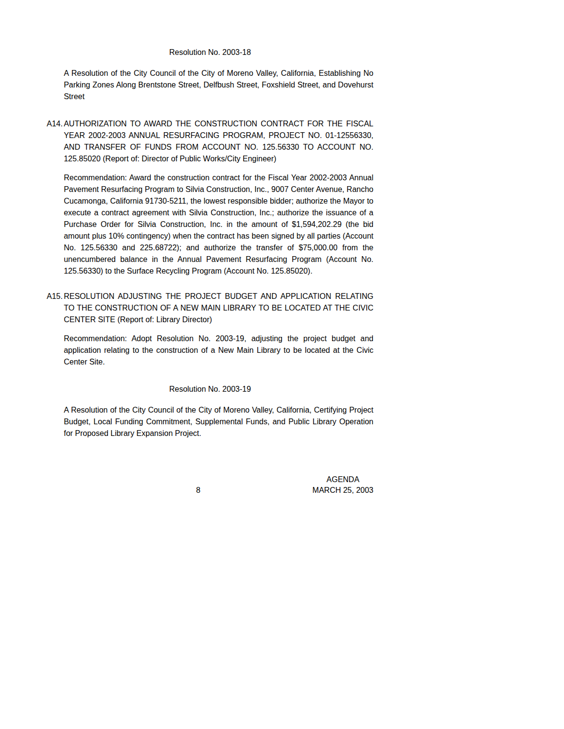Resolution No. 2003-18
A Resolution of the City Council of the City of Moreno Valley, California, Establishing No Parking Zones Along Brentstone Street, Delfbush Street, Foxshield Street, and Dovehurst Street
A14.
AUTHORIZATION TO AWARD THE CONSTRUCTION CONTRACT FOR THE FISCAL YEAR 2002-2003 ANNUAL RESURFACING PROGRAM, PROJECT NO. 01-12556330, AND TRANSFER OF FUNDS FROM ACCOUNT NO. 125.56330 TO ACCOUNT NO. 125.85020 (Report of: Director of Public Works/City Engineer)
Recommendation: Award the construction contract for the Fiscal Year 2002-2003 Annual Pavement Resurfacing Program to Silvia Construction, Inc., 9007 Center Avenue, Rancho Cucamonga, California 91730-5211, the lowest responsible bidder; authorize the Mayor to execute a contract agreement with Silvia Construction, Inc.; authorize the issuance of a Purchase Order for Silvia Construction, Inc. in the amount of $1,594,202.29 (the bid amount plus 10% contingency) when the contract has been signed by all parties (Account No. 125.56330 and 225.68722); and authorize the transfer of $75,000.00 from the unencumbered balance in the Annual Pavement Resurfacing Program (Account No. 125.56330) to the Surface Recycling Program (Account No. 125.85020).
A15.
RESOLUTION ADJUSTING THE PROJECT BUDGET AND APPLICATION RELATING TO THE CONSTRUCTION OF A NEW MAIN LIBRARY TO BE LOCATED AT THE CIVIC CENTER SITE (Report of: Library Director)
Recommendation: Adopt Resolution No. 2003-19, adjusting the project budget and application relating to the construction of a New Main Library to be located at the Civic Center Site.
Resolution No. 2003-19
A Resolution of the City Council of the City of Moreno Valley, California, Certifying Project Budget, Local Funding Commitment, Supplemental Funds, and Public Library Operation for Proposed Library Expansion Project.
8
AGENDA
MARCH 25, 2003